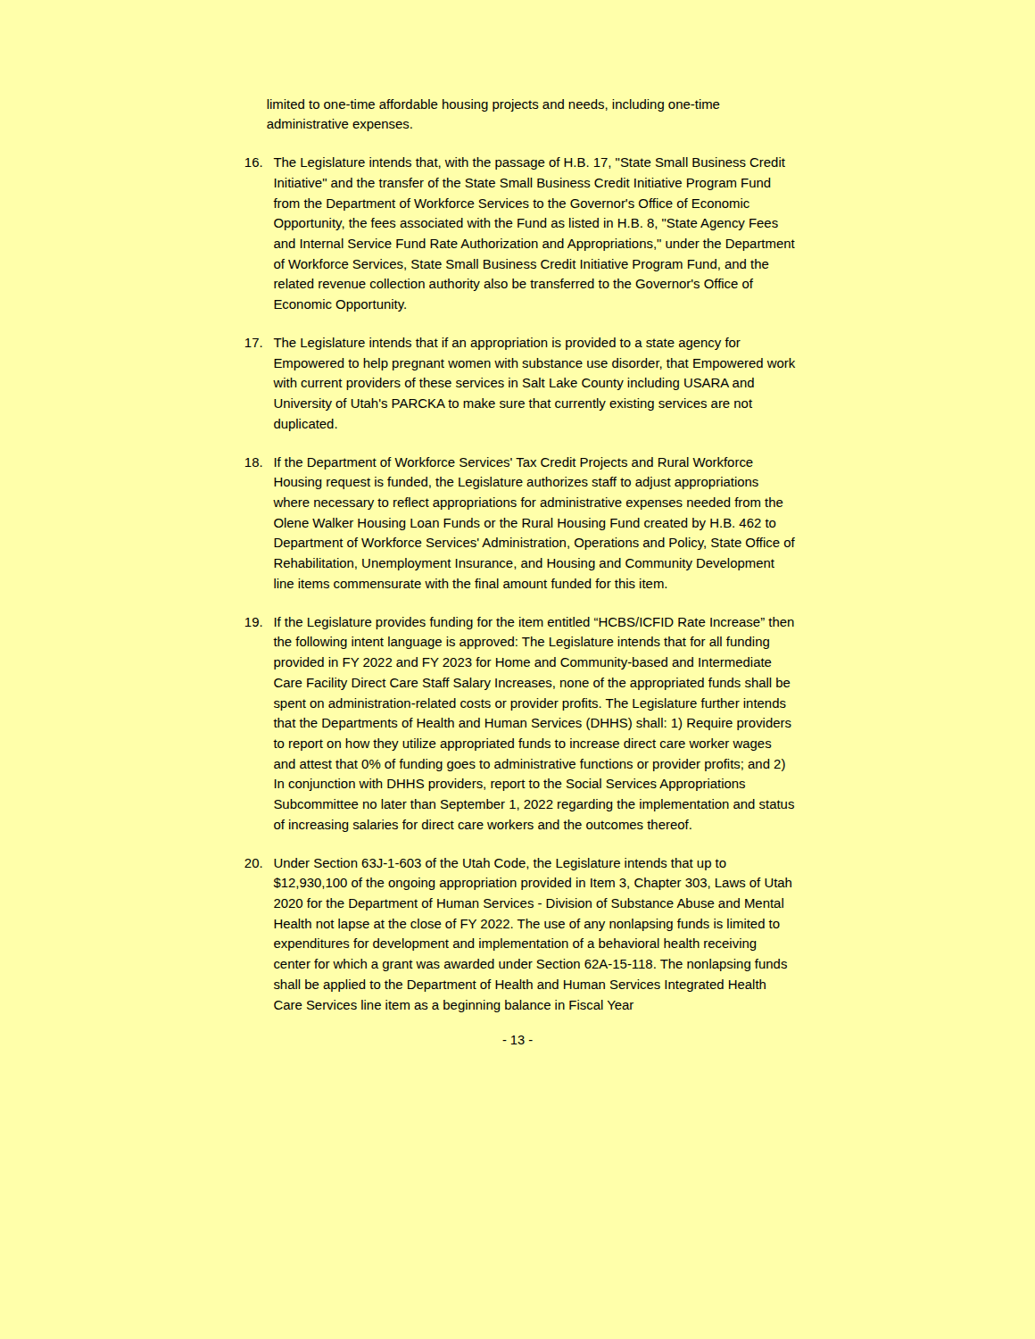limited to one-time affordable housing projects and needs, including one-time administrative expenses.
The Legislature intends that, with the passage of H.B. 17, "State Small Business Credit Initiative" and the transfer of the State Small Business Credit Initiative Program Fund from the Department of Workforce Services to the Governor's Office of Economic Opportunity, the fees associated with the Fund as listed in H.B. 8, "State Agency Fees and Internal Service Fund Rate Authorization and Appropriations," under the Department of Workforce Services, State Small Business Credit Initiative Program Fund, and the related revenue collection authority also be transferred to the Governor's Office of Economic Opportunity.
The Legislature intends that if an appropriation is provided to a state agency for Empowered to help pregnant women with substance use disorder, that Empowered work with current providers of these services in Salt Lake County including USARA and University of Utah's PARCKA to make sure that currently existing services are not duplicated.
If the Department of Workforce Services' Tax Credit Projects and Rural Workforce Housing request is funded, the Legislature authorizes staff to adjust appropriations where necessary to reflect appropriations for administrative expenses needed from the Olene Walker Housing Loan Funds or the Rural Housing Fund created by H.B. 462 to Department of Workforce Services' Administration, Operations and Policy, State Office of Rehabilitation, Unemployment Insurance, and Housing and Community Development line items commensurate with the final amount funded for this item.
If the Legislature provides funding for the item entitled “HCBS/ICFID Rate Increase” then the following intent language is approved: The Legislature intends that for all funding provided in FY 2022 and FY 2023 for Home and Community-based and Intermediate Care Facility Direct Care Staff Salary Increases, none of the appropriated funds shall be spent on administration-related costs or provider profits. The Legislature further intends that the Departments of Health and Human Services (DHHS) shall: 1) Require providers to report on how they utilize appropriated funds to increase direct care worker wages and attest that 0% of funding goes to administrative functions or provider profits; and 2) In conjunction with DHHS providers, report to the Social Services Appropriations Subcommittee no later than September 1, 2022 regarding the implementation and status of increasing salaries for direct care workers and the outcomes thereof.
Under Section 63J-1-603 of the Utah Code, the Legislature intends that up to $12,930,100 of the ongoing appropriation provided in Item 3, Chapter 303, Laws of Utah 2020 for the Department of Human Services - Division of Substance Abuse and Mental Health not lapse at the close of FY 2022. The use of any nonlapsing funds is limited to expenditures for development and implementation of a behavioral health receiving center for which a grant was awarded under Section 62A-15-118. The nonlapsing funds shall be applied to the Department of Health and Human Services Integrated Health Care Services line item as a beginning balance in Fiscal Year
- 13 -